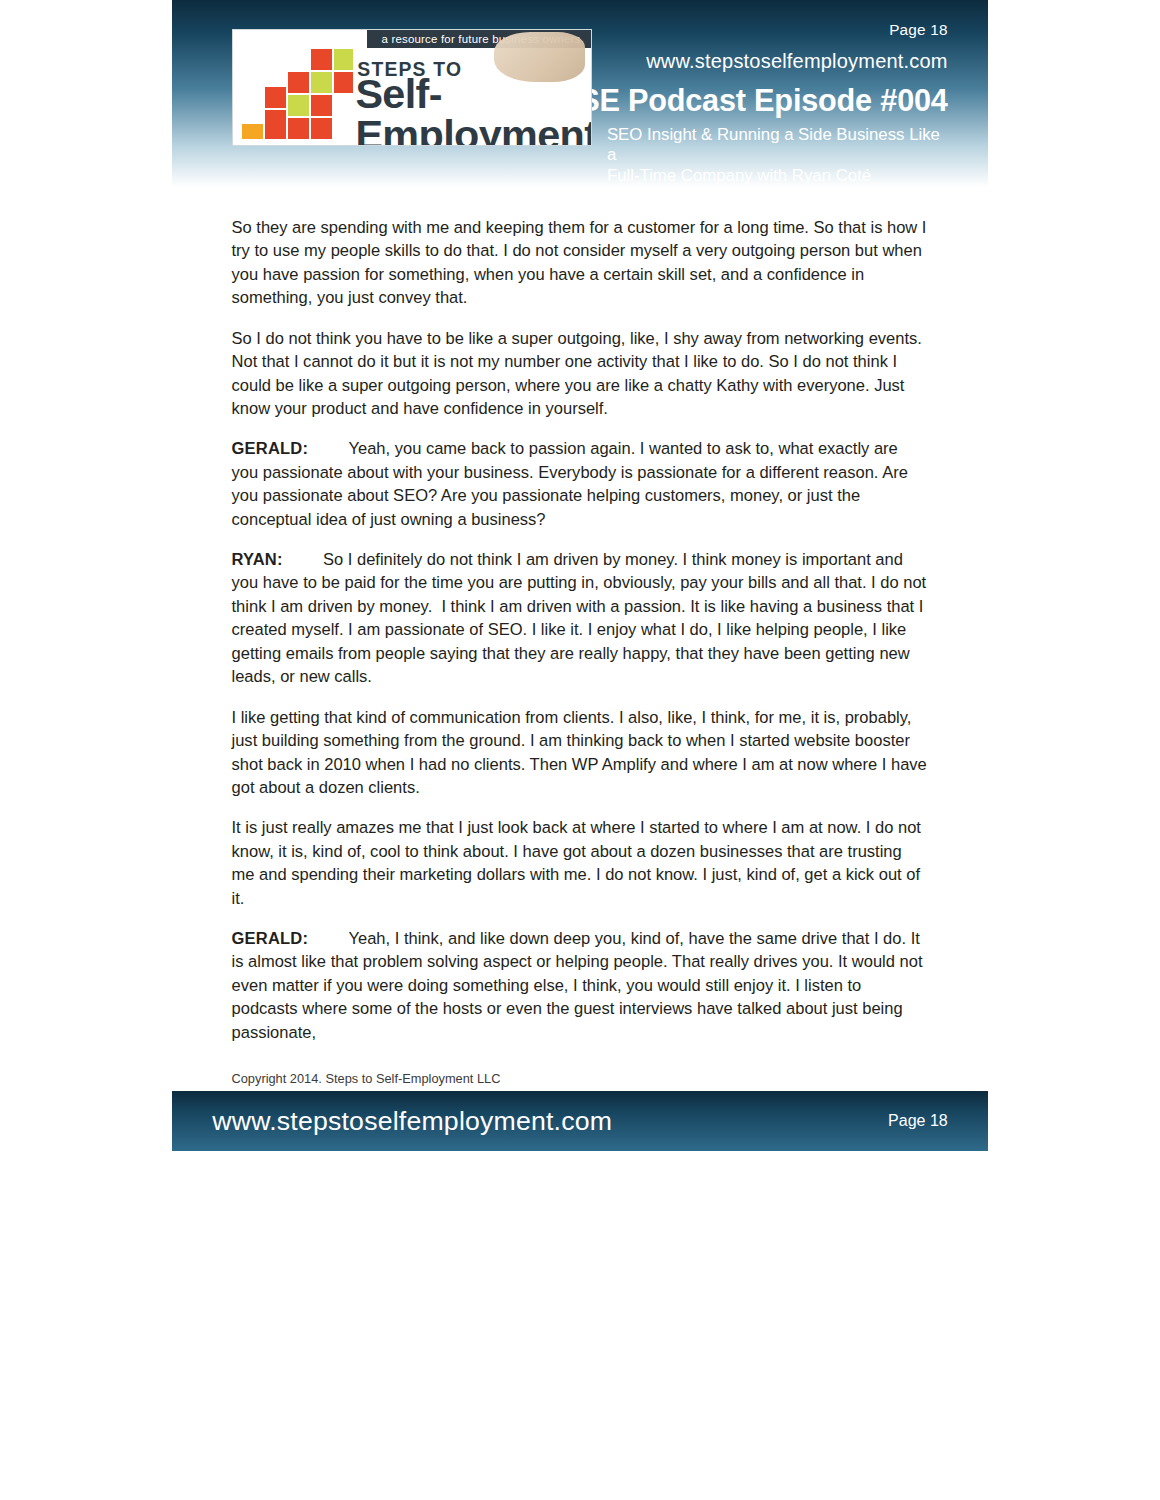Page 18
www.stepstoselfemployment.com
STSE Podcast Episode #004
SEO Insight & Running a Side Business Like a
Full-Time Company with Ryan Coté
a resource for future business owners
STEPS TO
Self-Employment
So they are spending with me and keeping them for a customer for a long time. So that is how I try to use my people skills to do that. I do not consider myself a very outgoing person but when you have passion for something, when you have a certain skill set, and a confidence in something, you just convey that.
So I do not think you have to be like a super outgoing, like, I shy away from networking events. Not that I cannot do it but it is not my number one activity that I like to do. So I do not think I could be like a super outgoing person, where you are like a chatty Kathy with everyone. Just know your product and have confidence in yourself.
GERALD: Yeah, you came back to passion again. I wanted to ask to, what exactly are you passionate about with your business. Everybody is passionate for a different reason. Are you passionate about SEO? Are you passionate helping customers, money, or just the conceptual idea of just owning a business?
RYAN: So I definitely do not think I am driven by money. I think money is important and you have to be paid for the time you are putting in, obviously, pay your bills and all that. I do not think I am driven by money. I think I am driven with a passion. It is like having a business that I created myself. I am passionate of SEO. I like it. I enjoy what I do, I like helping people, I like getting emails from people saying that they are really happy, that they have been getting new leads, or new calls.
I like getting that kind of communication from clients. I also, like, I think, for me, it is, probably, just building something from the ground. I am thinking back to when I started website booster shot back in 2010 when I had no clients. Then WP Amplify and where I am at now where I have got about a dozen clients.
It is just really amazes me that I just look back at where I started to where I am at now. I do not know, it is, kind of, cool to think about. I have got about a dozen businesses that are trusting me and spending their marketing dollars with me. I do not know. I just, kind of, get a kick out of it.
GERALD: Yeah, I think, and like down deep you, kind of, have the same drive that I do. It is almost like that problem solving aspect or helping people. That really drives you. It would not even matter if you were doing something else, I think, you would still enjoy it. I listen to podcasts where some of the hosts or even the guest interviews have talked about just being passionate,
Copyright 2014. Steps to Self-Employment LLC
www.stepstoselfemployment.com
Page 18